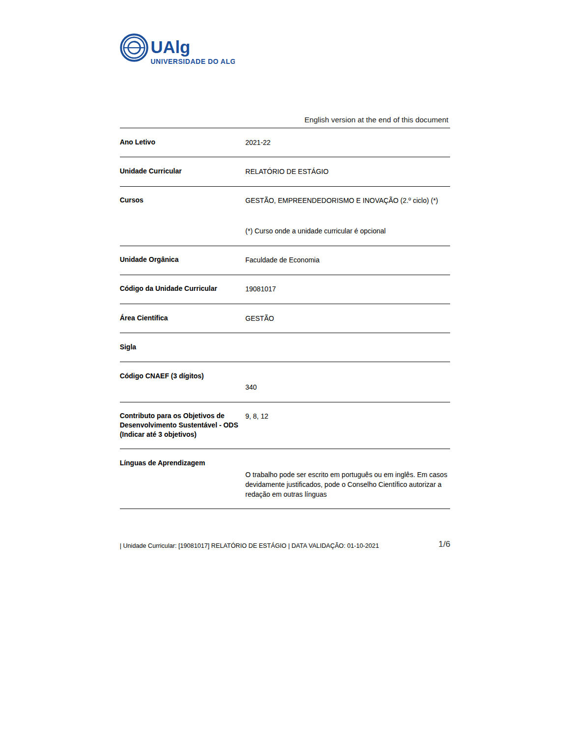UAlg UNIVERSIDADE DO ALGARVE
English version at the end of this document
| Ano Letivo | 2021-22 |
| Unidade Curricular | RELATÓRIO DE ESTÁGIO |
| Cursos | GESTÃO, EMPREENDEDORISMO E INOVAÇÃO (2.º ciclo) (*) (*) Curso onde a unidade curricular é opcional |
| Unidade Orgânica | Faculdade de Economia |
| Código da Unidade Curricular | 19081017 |
| Área Científica | GESTÃO |
| Sigla | |
| Código CNAEF (3 dígitos) | 340 |
| Contributo para os Objetivos de Desenvolvimento Sustentável - ODS (Indicar até 3 objetivos) | 9, 8, 12 |
| Línguas de Aprendizagem | O trabalho pode ser escrito em português ou em inglês. Em casos devidamente justificados, pode o Conselho Científico autorizar a redação em outras línguas |
| Unidade Curricular: [19081017] RELATÓRIO DE ESTÁGIO | DATA VALIDAÇÃO: 01-10-2021
1/6